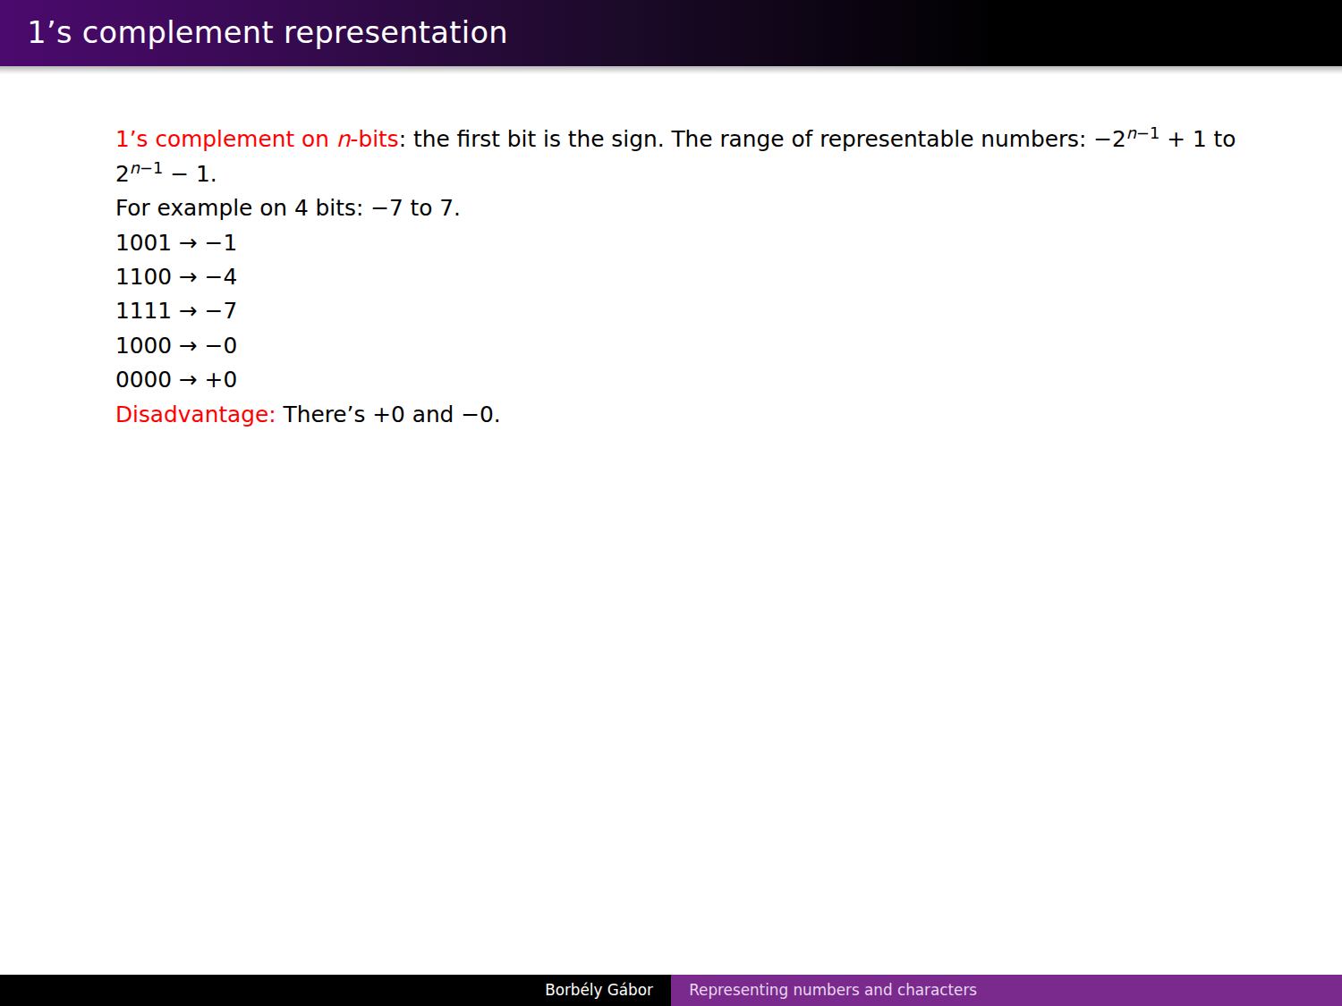1’s complement representation
1’s complement on n-bits: the first bit is the sign. The range of representable numbers: −2n−1 + 1 to 2n−1 − 1.
For example on 4 bits: −7 to 7.
1001 → −1
1100 → −4
1111 → −7
1000 → −0
0000 → +0
Disadvantage: There’s +0 and −0.
Borbély Gábor
Representing numbers and characters